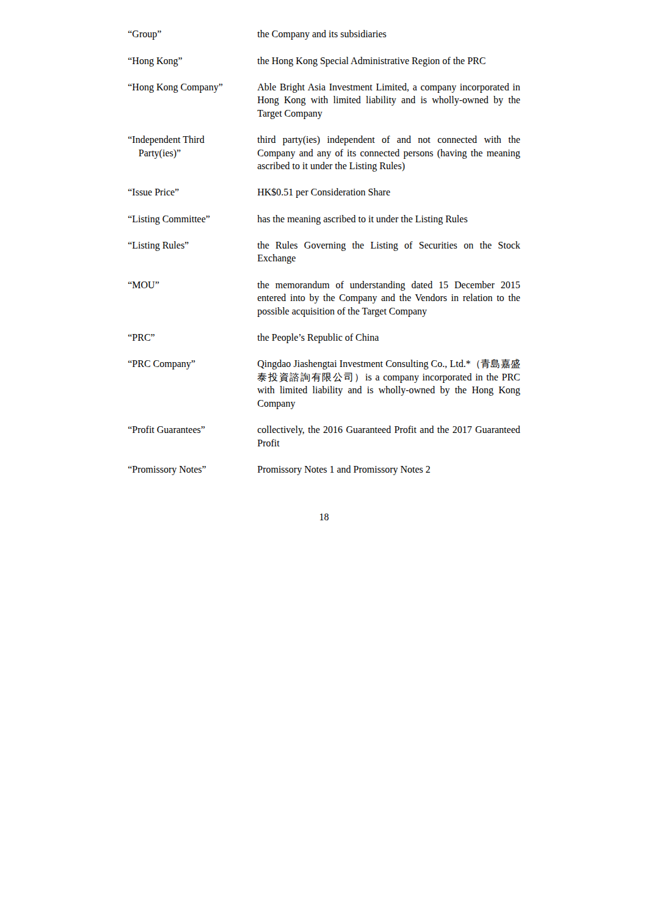| “Group” | the Company and its subsidiaries |
| “Hong Kong” | the Hong Kong Special Administrative Region of the PRC |
| “Hong Kong Company” | Able Bright Asia Investment Limited, a company incorporated in Hong Kong with limited liability and is wholly-owned by the Target Company |
| “Independent Third Party(ies)” | third party(ies) independent of and not connected with the Company and any of its connected persons (having the meaning ascribed to it under the Listing Rules) |
| “Issue Price” | HK$0.51 per Consideration Share |
| “Listing Committee” | has the meaning ascribed to it under the Listing Rules |
| “Listing Rules” | the Rules Governing the Listing of Securities on the Stock Exchange |
| “MOU” | the memorandum of understanding dated 15 December 2015 entered into by the Company and the Vendors in relation to the possible acquisition of the Target Company |
| “PRC” | the People’s Republic of China |
| “PRC Company” | Qingdao Jiashengtai Investment Consulting Co., Ltd.*（青島嘉盛泰投資諮詢有限公司）is a company incorporated in the PRC with limited liability and is wholly-owned by the Hong Kong Company |
| “Profit Guarantees” | collectively, the 2016 Guaranteed Profit and the 2017 Guaranteed Profit |
| “Promissory Notes” | Promissory Notes 1 and Promissory Notes 2 |
18